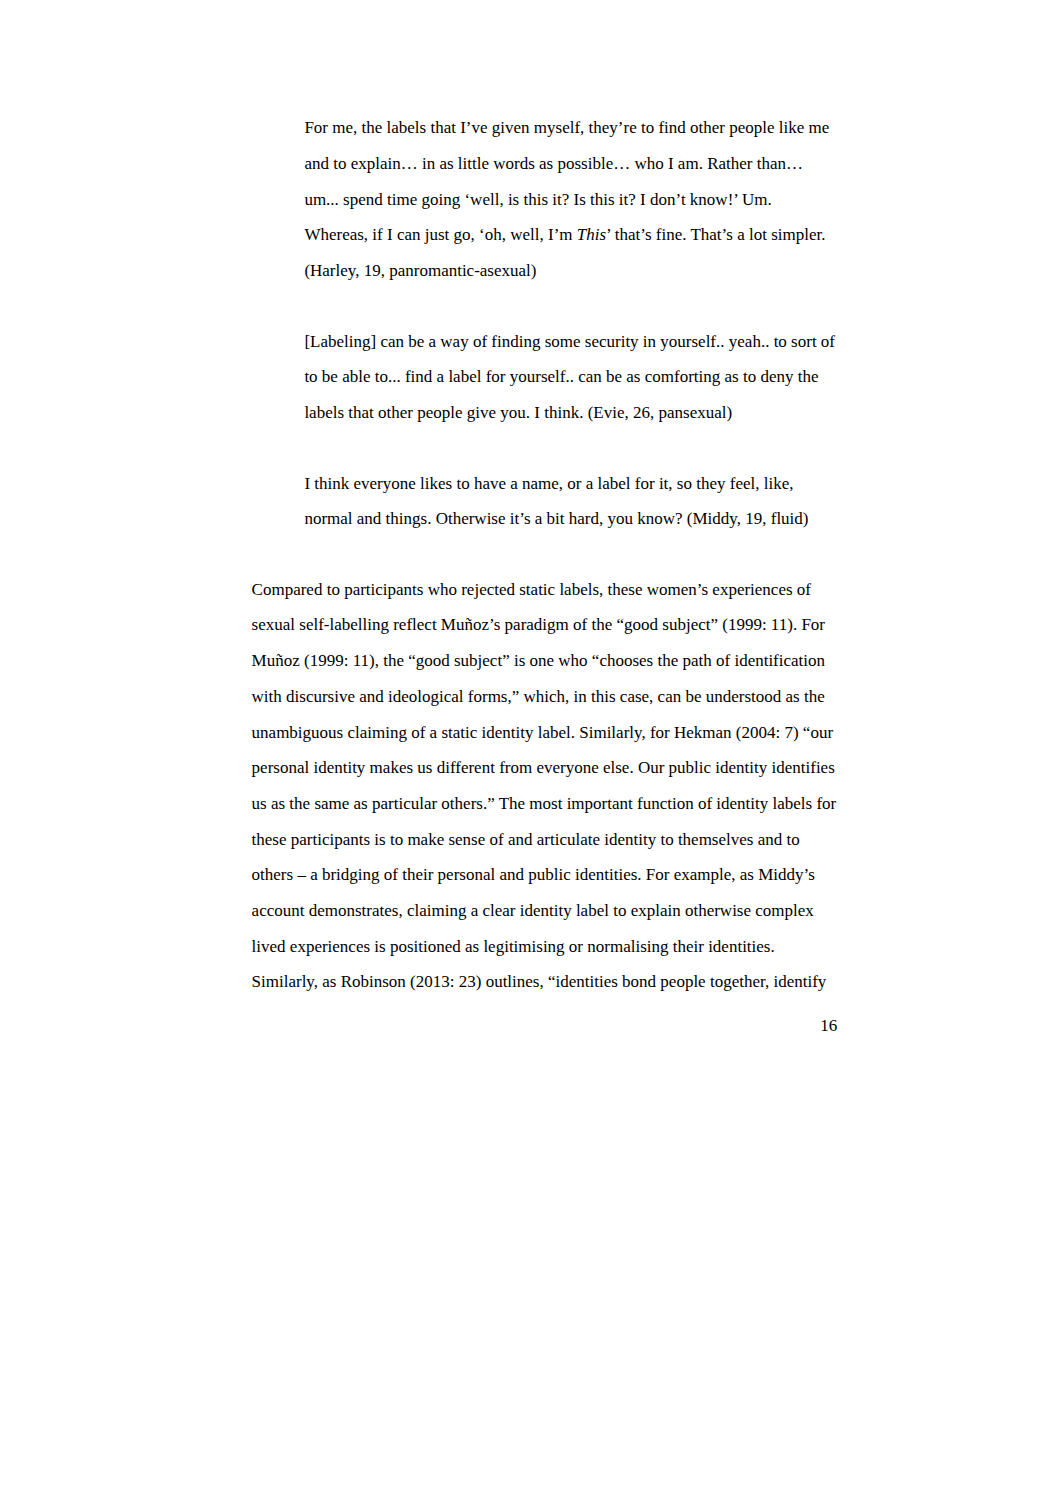For me, the labels that I’ve given myself, they’re to find other people like me and to explain… in as little words as possible… who I am. Rather than… um... spend time going ‘well, is this it? Is this it? I don’t know!’ Um. Whereas, if I can just go, ‘oh, well, I’m This’ that’s fine. That’s a lot simpler. (Harley, 19, panromantic-asexual)
[Labeling] can be a way of finding some security in yourself.. yeah.. to sort of to be able to... find a label for yourself.. can be as comforting as to deny the labels that other people give you. I think. (Evie, 26, pansexual)
I think everyone likes to have a name, or a label for it, so they feel, like, normal and things. Otherwise it’s a bit hard, you know? (Middy, 19, fluid)
Compared to participants who rejected static labels, these women’s experiences of sexual self-labelling reflect Muñoz’s paradigm of the “good subject” (1999: 11). For Muñoz (1999: 11), the “good subject” is one who “chooses the path of identification with discursive and ideological forms,” which, in this case, can be understood as the unambiguous claiming of a static identity label. Similarly, for Hekman (2004: 7) “our personal identity makes us different from everyone else. Our public identity identifies us as the same as particular others.” The most important function of identity labels for these participants is to make sense of and articulate identity to themselves and to others – a bridging of their personal and public identities. For example, as Middy’s account demonstrates, claiming a clear identity label to explain otherwise complex lived experiences is positioned as legitimising or normalising their identities. Similarly, as Robinson (2013: 23) outlines, “identities bond people together, identify
16